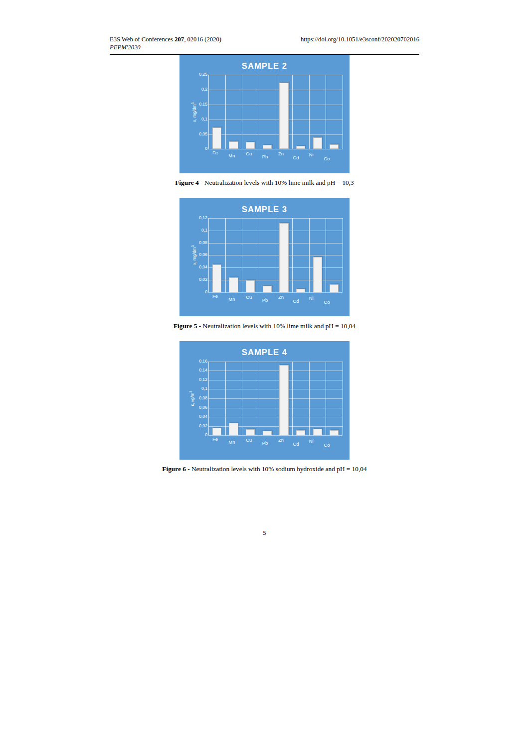E3S Web of Conferences 207, 02016 (2020)
PEPM'2020
https://doi.org/10.1051/e3sconf/202020702016
SAMPLE 2
к, mg/dm3
0,25 0,2 0,15 0,1 0,05 0
Fe Mn Cu Pb Zn Cd Ni Co
Figure 4 - Neutralization levels with 10% lime milk and pH = 10,3
SAMPLE 3
к, mg/dm3
0,12 0,1 0,08 0,06 0,04 0,02 0
Fe Mn Cu Pb Zn Cd Ni Co
Figure 5 - Neutralization levels with 10% lime milk and pH = 10,04
SAMPLE 4
к, кg/m3
0,16 0,14 0,12 0,1 0,08 0,06 0,04 0,02 0
Fe Mn Cu Pb Zn Cd Ni Co
Figure 6 - Neutralization levels with 10% sodium hydroxide and pH = 10,04
5